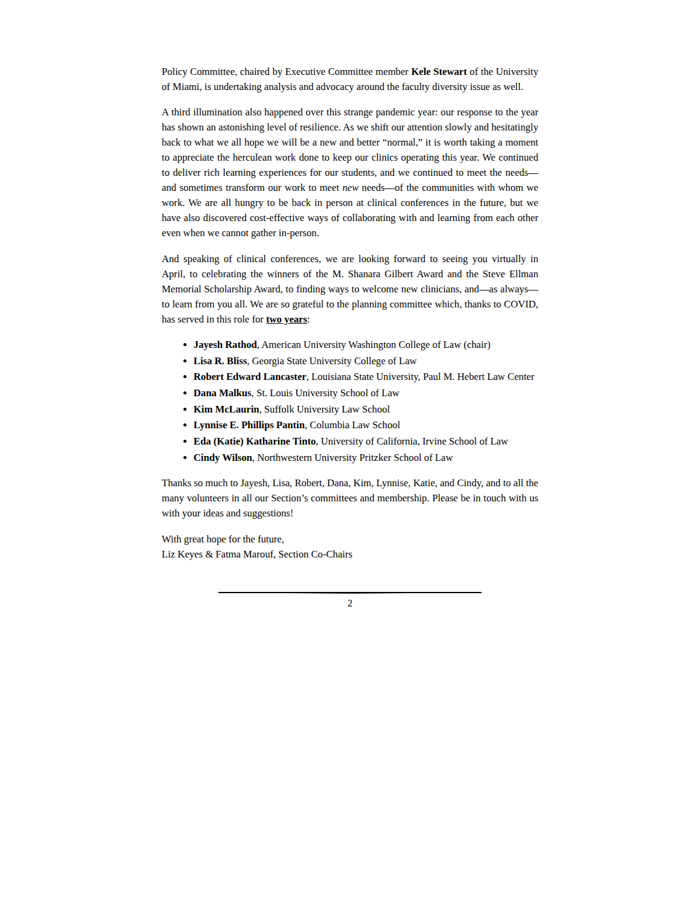Policy Committee, chaired by Executive Committee member Kele Stewart of the University of Miami, is undertaking analysis and advocacy around the faculty diversity issue as well.
A third illumination also happened over this strange pandemic year: our response to the year has shown an astonishing level of resilience. As we shift our attention slowly and hesitatingly back to what we all hope we will be a new and better “normal,” it is worth taking a moment to appreciate the herculean work done to keep our clinics operating this year. We continued to deliver rich learning experiences for our students, and we continued to meet the needs—and sometimes transform our work to meet new needs—of the communities with whom we work. We are all hungry to be back in person at clinical conferences in the future, but we have also discovered cost-effective ways of collaborating with and learning from each other even when we cannot gather in-person.
And speaking of clinical conferences, we are looking forward to seeing you virtually in April, to celebrating the winners of the M. Shanara Gilbert Award and the Steve Ellman Memorial Scholarship Award, to finding ways to welcome new clinicians, and—as always—to learn from you all. We are so grateful to the planning committee which, thanks to COVID, has served in this role for two years:
Jayesh Rathod, American University Washington College of Law (chair)
Lisa R. Bliss, Georgia State University College of Law
Robert Edward Lancaster, Louisiana State University, Paul M. Hebert Law Center
Dana Malkus, St. Louis University School of Law
Kim McLaurin, Suffolk University Law School
Lynnise E. Phillips Pantin, Columbia Law School
Eda (Katie) Katharine Tinto, University of California, Irvine School of Law
Cindy Wilson, Northwestern University Pritzker School of Law
Thanks so much to Jayesh, Lisa, Robert, Dana, Kim, Lynnise, Katie, and Cindy, and to all the many volunteers in all our Section’s committees and membership. Please be in touch with us with your ideas and suggestions!
With great hope for the future,
Liz Keyes & Fatma Marouf, Section Co-Chairs
2